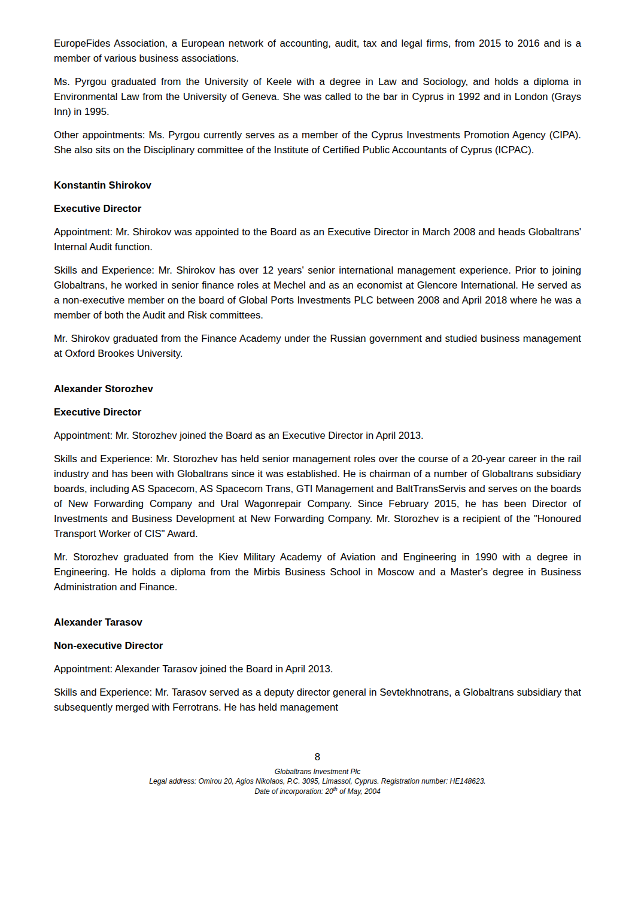EuropeFides Association, a European network of accounting, audit, tax and legal firms, from 2015 to 2016 and is a member of various business associations.
Ms. Pyrgou graduated from the University of Keele with a degree in Law and Sociology, and holds a diploma in Environmental Law from the University of Geneva. She was called to the bar in Cyprus in 1992 and in London (Grays Inn) in 1995.
Other appointments: Ms. Pyrgou currently serves as a member of the Cyprus Investments Promotion Agency (CIPA). She also sits on the Disciplinary committee of the Institute of Certified Public Accountants of Cyprus (ICPAC).
Konstantin Shirokov
Executive Director
Appointment: Mr. Shirokov was appointed to the Board as an Executive Director in March 2008 and heads Globaltrans' Internal Audit function.
Skills and Experience: Mr. Shirokov has over 12 years' senior international management experience. Prior to joining Globaltrans, he worked in senior finance roles at Mechel and as an economist at Glencore International. He served as a non-executive member on the board of Global Ports Investments PLC between 2008 and April 2018 where he was a member of both the Audit and Risk committees.
Mr. Shirokov graduated from the Finance Academy under the Russian government and studied business management at Oxford Brookes University.
Alexander Storozhev
Executive Director
Appointment: Mr. Storozhev joined the Board as an Executive Director in April 2013.
Skills and Experience: Mr. Storozhev has held senior management roles over the course of a 20-year career in the rail industry and has been with Globaltrans since it was established. He is chairman of a number of Globaltrans subsidiary boards, including AS Spacecom, AS Spacecom Trans, GTI Management and BaltTransServis and serves on the boards of New Forwarding Company and Ural Wagonrepair Company. Since February 2015, he has been Director of Investments and Business Development at New Forwarding Company. Mr. Storozhev is a recipient of the "Honoured Transport Worker of CIS" Award.
Mr. Storozhev graduated from the Kiev Military Academy of Aviation and Engineering in 1990 with a degree in Engineering. He holds a diploma from the Mirbis Business School in Moscow and a Master's degree in Business Administration and Finance.
Alexander Tarasov
Non-executive Director
Appointment: Alexander Tarasov joined the Board in April 2013.
Skills and Experience: Mr. Tarasov served as a deputy director general in Sevtekhnotrans, a Globaltrans subsidiary that subsequently merged with Ferrotrans. He has held management
8
Globaltrans Investment Plc
Legal address: Omirou 20, Agios Nikolaos, P.C. 3095, Limassol, Cyprus. Registration number: HE148623.
Date of incorporation: 20th of May, 2004